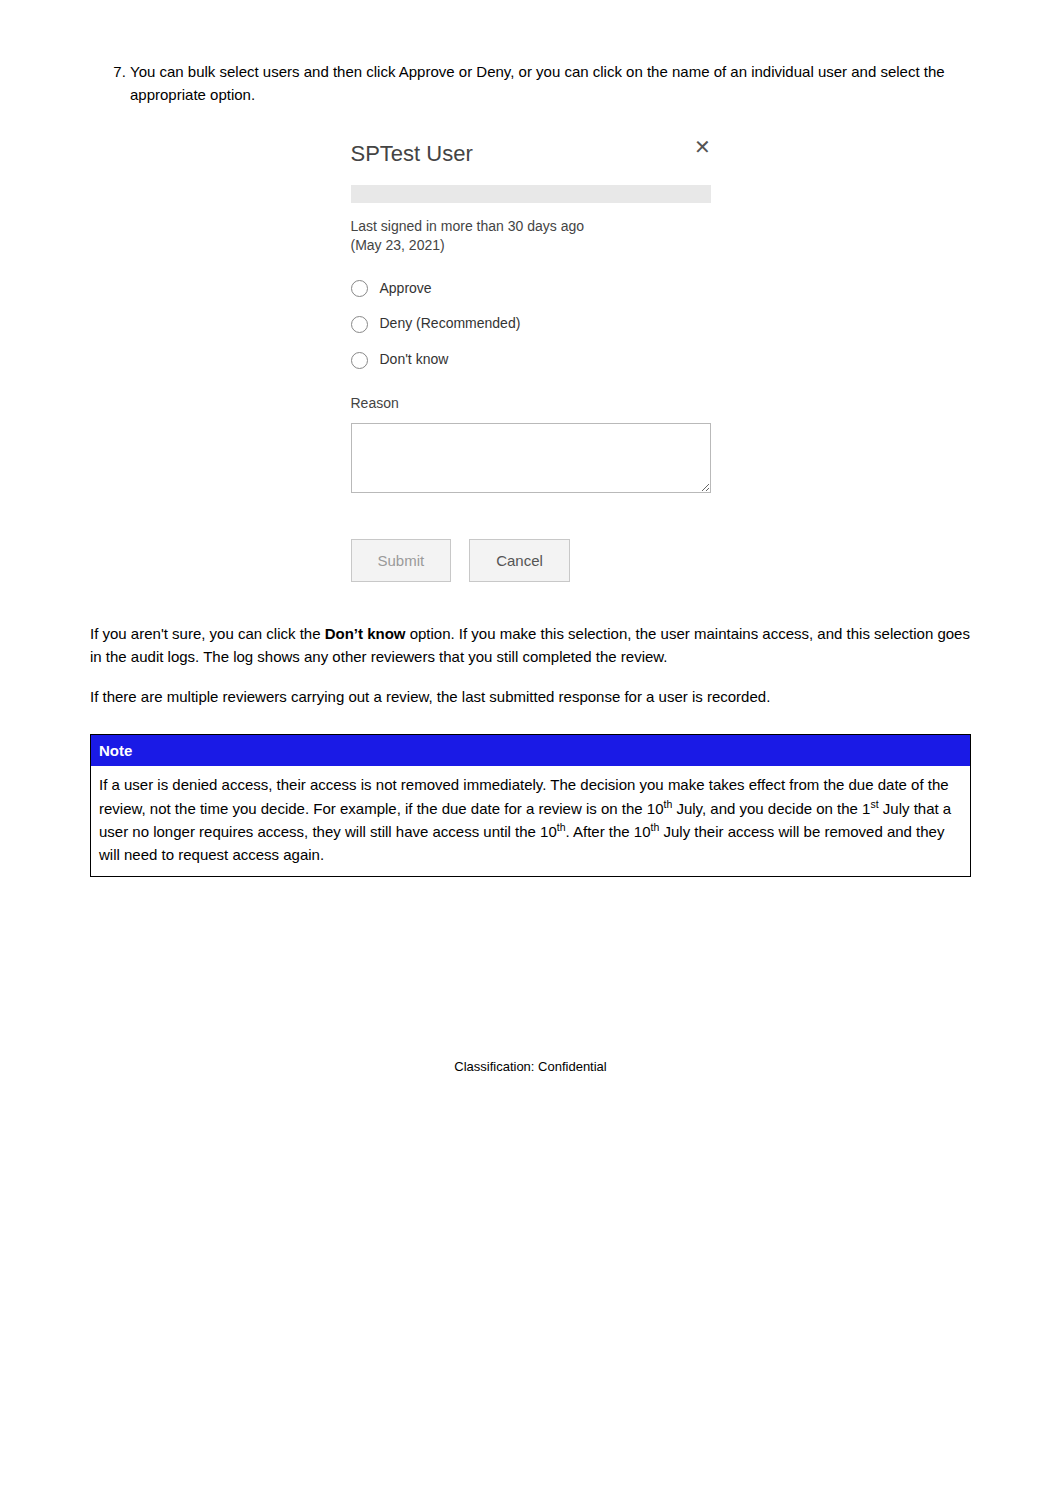You can bulk select users and then click Approve or Deny, or you can click on the name of an individual user and select the appropriate option.
SPTest User ✕
Last signed in more than 30 days ago
(May 23, 2021)
Approve
Deny (Recommended)
Don't know
Reason
Submit
Cancel
If you aren't sure, you can click the Don’t know option. If you make this selection, the user maintains access, and this selection goes in the audit logs. The log shows any other reviewers that you still completed the review.
If there are multiple reviewers carrying out a review, the last submitted response for a user is recorded.
Note
If a user is denied access, their access is not removed immediately. The decision you make takes effect from the due date of the review, not the time you decide. For example, if the due date for a review is on the 10th July, and you decide on the 1st July that a user no longer requires access, they will still have access until the 10th. After the 10th July their access will be removed and they will need to request access again.
Classification: Confidential